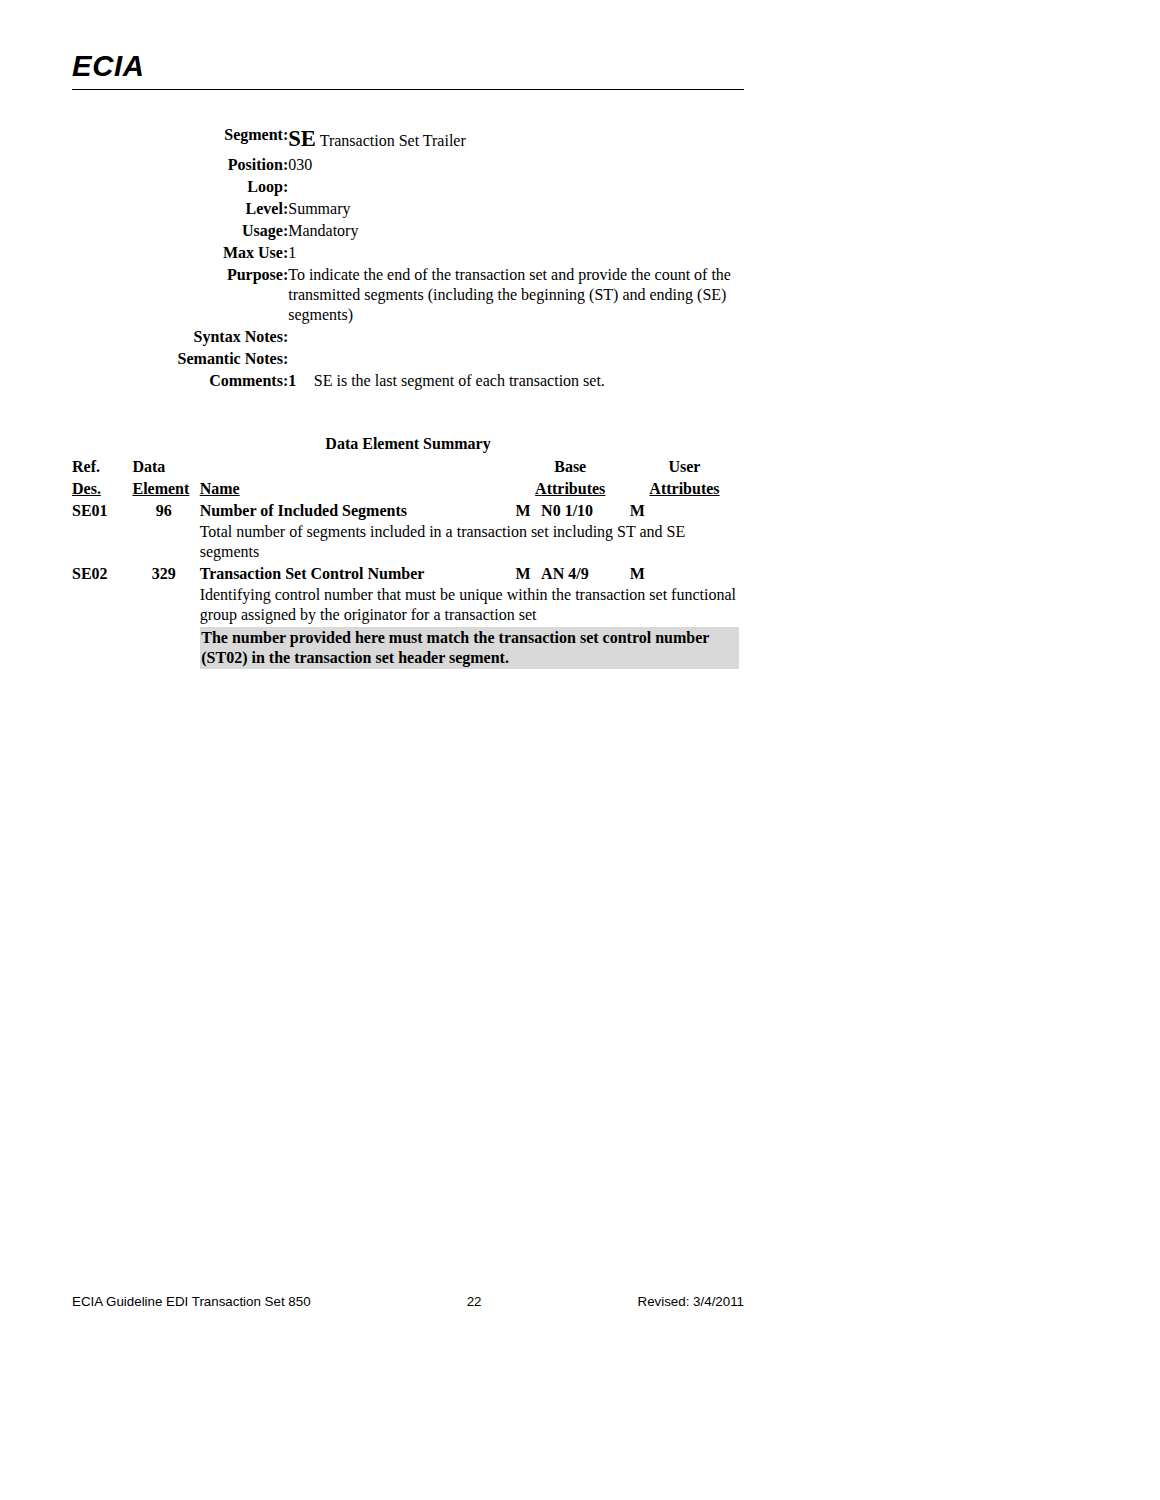ECIA
| Segment: | SE Transaction Set Trailer |
| Position: | 030 |
| Loop: | |
| Level: | Summary |
| Usage: | Mandatory |
| Max Use: | 1 |
| Purpose: | To indicate the end of the transaction set and provide the count of the transmitted segments (including the beginning (ST) and ending (SE) segments) |
| Syntax Notes: | |
| Semantic Notes: | |
| Comments: | 1 SE is the last segment of each transaction set. |
Data Element Summary
| Ref. | Data | | Base | User |
| --- | --- | --- | --- | --- |
| Des. | Element | Name | Attributes | Attributes |
| SE01 | 96 | Number of Included Segments | M N0 1/10 | M |
| | | Total number of segments included in a transaction set including ST and SE segments |
| SE02 | 329 | Transaction Set Control Number | M AN 4/9 | M |
| | | Identifying control number that must be unique within the transaction set functional group assigned by the originator for a transaction set |
| | | The number provided here must match the transaction set control number (ST02) in the transaction set header segment. |
ECIA Guideline EDI Transaction Set 850
22
Revised: 3/4/2011